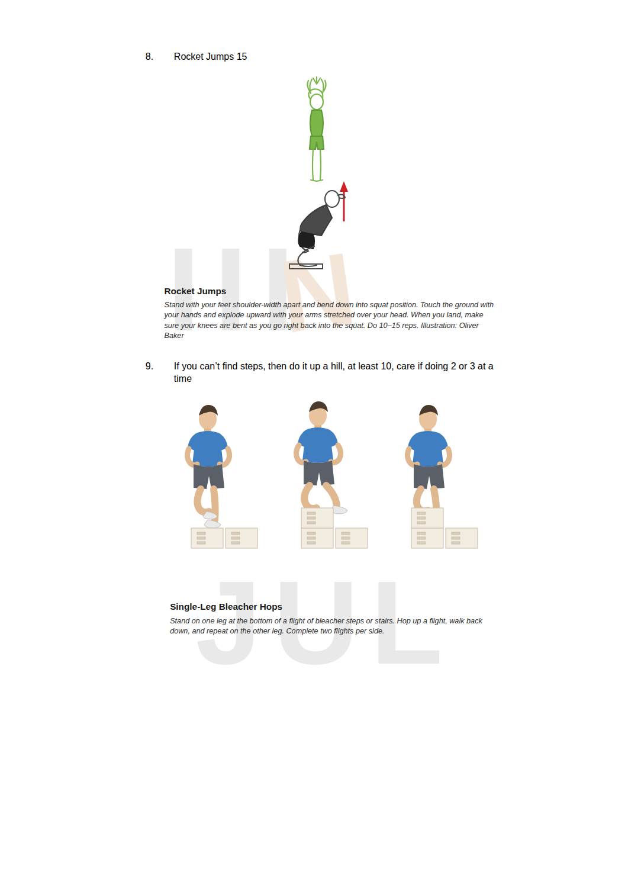III
N
JUL
8. Rocket Jumps 15
Rocket Jumps
Stand with your feet shoulder-width apart and bend down into squat position. Touch the ground with your hands and explode upward with your arms stretched over your head. When you land, make sure your knees are bent as you go right back into the squat. Do 10–15 reps. Illustration: Oliver Baker
9. If you can’t find steps, then do it up a hill, at least 10, care if doing 2 or 3 at a time
Single-Leg Bleacher Hops
Stand on one leg at the bottom of a flight of bleacher steps or stairs. Hop up a flight, walk back down, and repeat on the other leg. Complete two flights per side.